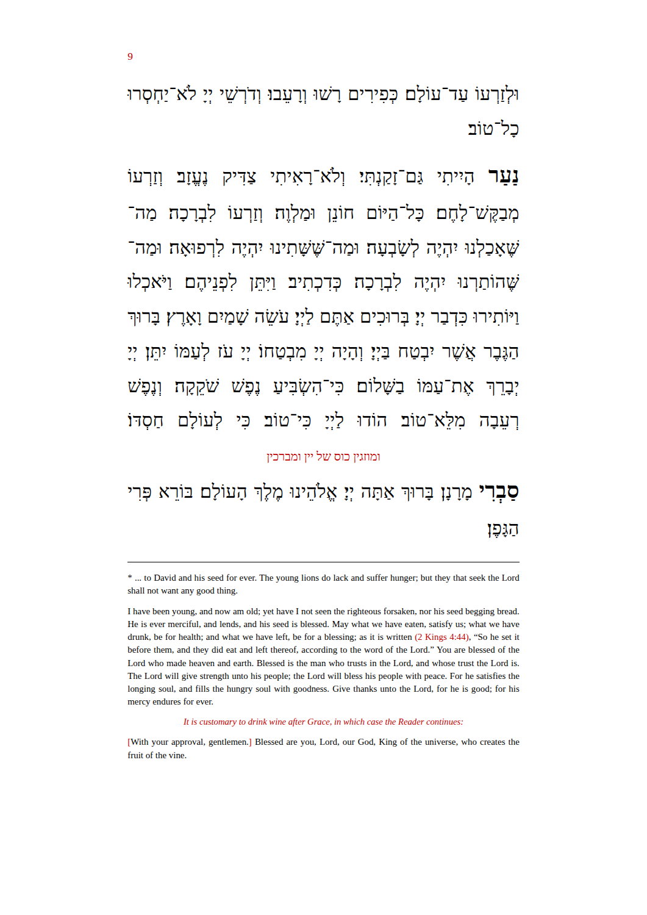9
וּלְזַרְעוֹ עַד־עוֹלָם׃ כְּפִירִים רָשׁוּ וְרָעֵבוּ׃ וְדֹרְשֵׁי יְיָ לֹא־יַחְסְרוּ כָל־טוֹב׃
נַעַר הָיִיתִי גַּם־זָקַנְתִּי׃ וְלֹא־רָאִיתִי צַדִּיק נֶעֱזָב׃ וְזַרְעוֹ מְבַקֶּשׁ־לָחֶם׃ כָּל־הַיּוֹם חוֹנֵן וּמַלְוֶה׃ וְזַרְעוֹ לִבְרָכָה׃ מַה־שֶּׁאָכַלְנוּ יִהְיֶה לְשָׂבְעָה׃ וּמַה־שֶּׁשָּׁתִינוּ יִהְיֶה לִרְפוּאָה׃ וּמַה־שֶּׁהוֹתַרְנוּ יִהְיֶה לִבְרָכָה׃ כְּדִכְתִיב׃ וַיִּתֵּן לִפְנֵיהֶם׃ וַיֹּאכְלוּ וַיּוֹתִירוּ כִּדְבַר יְיָ׃ בְּרוּכִים אַתֶּם לַיְיָ׃ עֹשֵׂה שָׁמַיִם וָאָרֶץ׃ בָּרוּךְ הַגֶּבֶר אֲשֶׁר יִבְטַח בַּיְיָ׃ וְהָיָה יְיָ מִבְטַחוֹ׃ יְיָ עֹז לְעַמּוֹ יִתֵּן׃ יְיָ יְבָרֵךְ אֶת־עַמּוֹ בַשָּׁלוֹם׃ כִּי־הִשְׂבִּיעַ נֶפֶשׁ שֹׁקֵקָה׃ וְנֶפֶשׁ רְעֵבָה מִלֵּא־טוֹב׃ הוֹדוּ לַיְיָ כִּי־טוֹב׃ כִּי לְעוֹלָם חַסְדּוֹ׃
ומוזגין כוס של יין ומברכין
סַבְרִי מָרָנָן׃ בָּרוּךְ אַתָּה יְיָ׃ אֱלֹהֵינוּ מֶלֶךְ הָעוֹלָם׃ בּוֹרֵא פְּרִי הַגָּפֶן׃
* ... to David and his seed for ever. The young lions do lack and suffer hunger; but they that seek the Lord shall not want any good thing.
I have been young, and now am old; yet have I not seen the righteous forsaken, nor his seed begging bread. He is ever merciful, and lends, and his seed is blessed. May what we have eaten, satisfy us; what we have drunk, be for health; and what we have left, be for a blessing; as it is written (2 Kings 4:44), “So he set it before them, and they did eat and left thereof, according to the word of the Lord.” You are blessed of the Lord who made heaven and earth. Blessed is the man who trusts in the Lord, and whose trust the Lord is. The Lord will give strength unto his people; the Lord will bless his people with peace. For he satisfies the longing soul, and fills the hungry soul with goodness. Give thanks unto the Lord, for he is good; for his mercy endures for ever.
It is customary to drink wine after Grace, in which case the Reader continues:
[With your approval, gentlemen.] Blessed are you, Lord, our God, King of the universe, who creates the fruit of the vine.